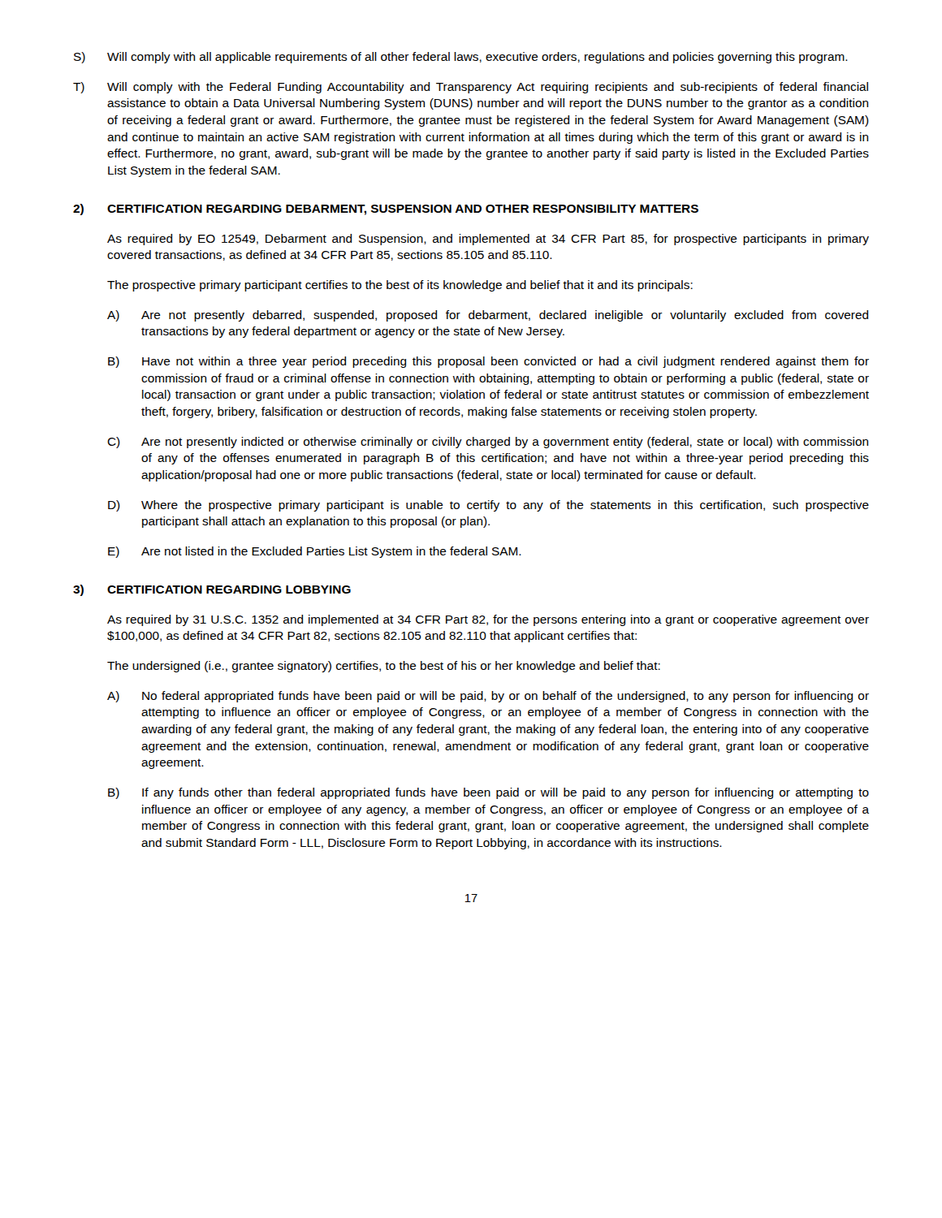S) Will comply with all applicable requirements of all other federal laws, executive orders, regulations and policies governing this program.
T) Will comply with the Federal Funding Accountability and Transparency Act requiring recipients and sub-recipients of federal financial assistance to obtain a Data Universal Numbering System (DUNS) number and will report the DUNS number to the grantor as a condition of receiving a federal grant or award. Furthermore, the grantee must be registered in the federal System for Award Management (SAM) and continue to maintain an active SAM registration with current information at all times during which the term of this grant or award is in effect. Furthermore, no grant, award, sub-grant will be made by the grantee to another party if said party is listed in the Excluded Parties List System in the federal SAM.
2) CERTIFICATION REGARDING DEBARMENT, SUSPENSION AND OTHER RESPONSIBILITY MATTERS
As required by EO 12549, Debarment and Suspension, and implemented at 34 CFR Part 85, for prospective participants in primary covered transactions, as defined at 34 CFR Part 85, sections 85.105 and 85.110.
The prospective primary participant certifies to the best of its knowledge and belief that it and its principals:
A) Are not presently debarred, suspended, proposed for debarment, declared ineligible or voluntarily excluded from covered transactions by any federal department or agency or the state of New Jersey.
B) Have not within a three year period preceding this proposal been convicted or had a civil judgment rendered against them for commission of fraud or a criminal offense in connection with obtaining, attempting to obtain or performing a public (federal, state or local) transaction or grant under a public transaction; violation of federal or state antitrust statutes or commission of embezzlement theft, forgery, bribery, falsification or destruction of records, making false statements or receiving stolen property.
C) Are not presently indicted or otherwise criminally or civilly charged by a government entity (federal, state or local) with commission of any of the offenses enumerated in paragraph B of this certification; and have not within a three-year period preceding this application/proposal had one or more public transactions (federal, state or local) terminated for cause or default.
D) Where the prospective primary participant is unable to certify to any of the statements in this certification, such prospective participant shall attach an explanation to this proposal (or plan).
E) Are not listed in the Excluded Parties List System in the federal SAM.
3) CERTIFICATION REGARDING LOBBYING
As required by 31 U.S.C. 1352 and implemented at 34 CFR Part 82, for the persons entering into a grant or cooperative agreement over $100,000, as defined at 34 CFR Part 82, sections 82.105 and 82.110 that applicant certifies that:
The undersigned (i.e., grantee signatory) certifies, to the best of his or her knowledge and belief that:
A) No federal appropriated funds have been paid or will be paid, by or on behalf of the undersigned, to any person for influencing or attempting to influence an officer or employee of Congress, or an employee of a member of Congress in connection with the awarding of any federal grant, the making of any federal grant, the making of any federal loan, the entering into of any cooperative agreement and the extension, continuation, renewal, amendment or modification of any federal grant, grant loan or cooperative agreement.
B) If any funds other than federal appropriated funds have been paid or will be paid to any person for influencing or attempting to influence an officer or employee of any agency, a member of Congress, an officer or employee of Congress or an employee of a member of Congress in connection with this federal grant, grant, loan or cooperative agreement, the undersigned shall complete and submit Standard Form - LLL, Disclosure Form to Report Lobbying, in accordance with its instructions.
17